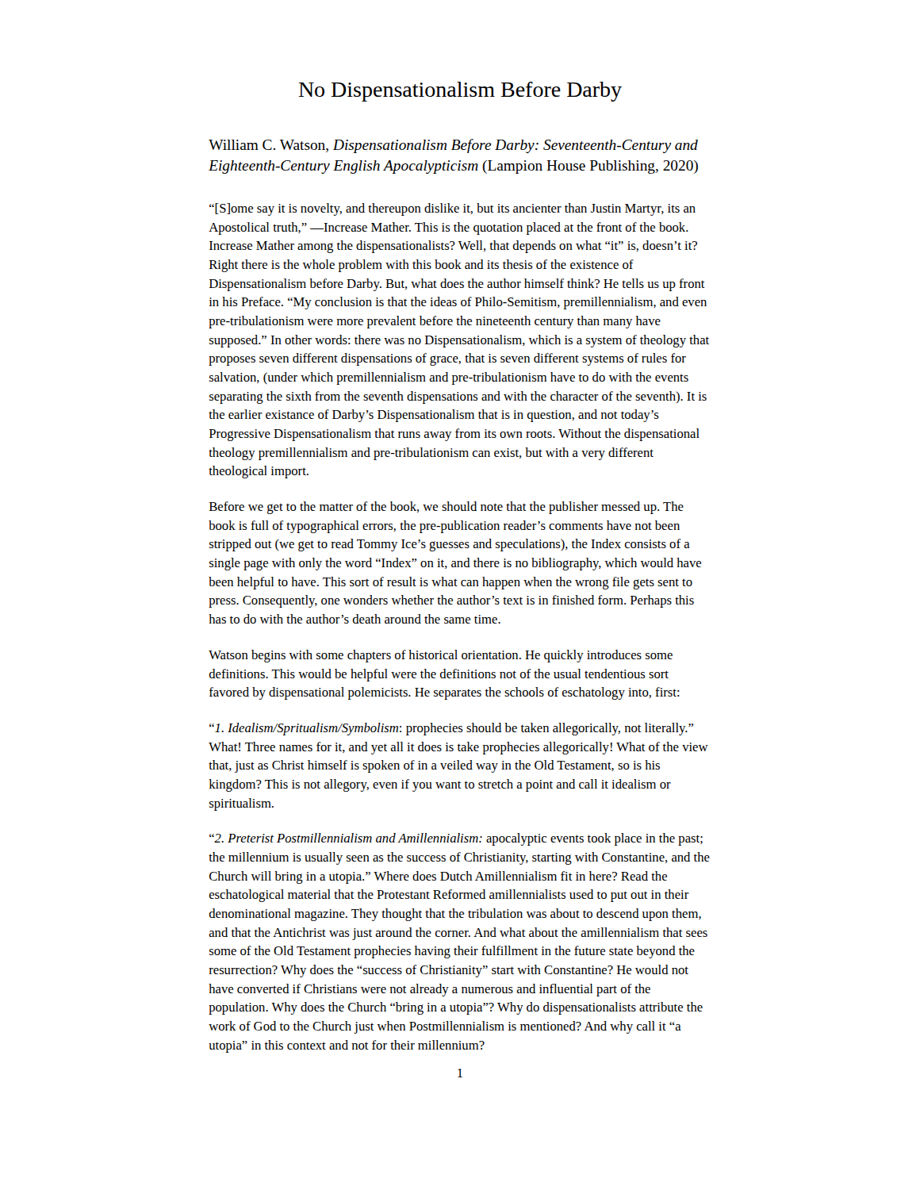No Dispensationalism Before Darby
William C. Watson, Dispensationalism Before Darby: Seventeenth-Century and Eighteenth-Century English Apocalypticism (Lampion House Publishing, 2020)
“[S]ome say it is novelty, and thereupon dislike it, but its ancienter than Justin Martyr, its an Apostolical truth,” —Increase Mather. This is the quotation placed at the front of the book. Increase Mather among the dispensationalists? Well, that depends on what “it” is, doesn’t it? Right there is the whole problem with this book and its thesis of the existence of Dispensationalism before Darby. But, what does the author himself think? He tells us up front in his Preface. “My conclusion is that the ideas of Philo-Semitism, premillennialism, and even pre-tribulationism were more prevalent before the nineteenth century than many have supposed.” In other words: there was no Dispensationalism, which is a system of theology that proposes seven different dispensations of grace, that is seven different systems of rules for salvation, (under which premillennialism and pre-tribulationism have to do with the events separating the sixth from the seventh dispensations and with the character of the seventh). It is the earlier existance of Darby’s Dispensationalism that is in question, and not today’s Progressive Dispensationalism that runs away from its own roots. Without the dispensational theology premillennialism and pre-tribulationism can exist, but with a very different theological import.
Before we get to the matter of the book, we should note that the publisher messed up. The book is full of typographical errors, the pre-publication reader’s comments have not been stripped out (we get to read Tommy Ice’s guesses and speculations), the Index consists of a single page with only the word “Index” on it, and there is no bibliography, which would have been helpful to have. This sort of result is what can happen when the wrong file gets sent to press. Consequently, one wonders whether the author’s text is in finished form. Perhaps this has to do with the author’s death around the same time.
Watson begins with some chapters of historical orientation. He quickly introduces some definitions. This would be helpful were the definitions not of the usual tendentious sort favored by dispensational polemicists. He separates the schools of eschatology into, first:
“1. Idealism/Spritualism/Symbolism: prophecies should be taken allegorically, not literally.” What! Three names for it, and yet all it does is take prophecies allegorically! What of the view that, just as Christ himself is spoken of in a veiled way in the Old Testament, so is his kingdom? This is not allegory, even if you want to stretch a point and call it idealism or spiritualism.
“2. Preterist Postmillennialism and Amillennialism: apocalyptic events took place in the past; the millennium is usually seen as the success of Christianity, starting with Constantine, and the Church will bring in a utopia.” Where does Dutch Amillennialism fit in here? Read the eschatological material that the Protestant Reformed amillennialists used to put out in their denominational magazine. They thought that the tribulation was about to descend upon them, and that the Antichrist was just around the corner. And what about the amillennialism that sees some of the Old Testament prophecies having their fulfillment in the future state beyond the resurrection? Why does the “success of Christianity” start with Constantine? He would not have converted if Christians were not already a numerous and influential part of the population. Why does the Church “bring in a utopia”? Why do dispensationalists attribute the work of God to the Church just when Postmillennialism is mentioned? And why call it “a utopia” in this context and not for their millennium?
1